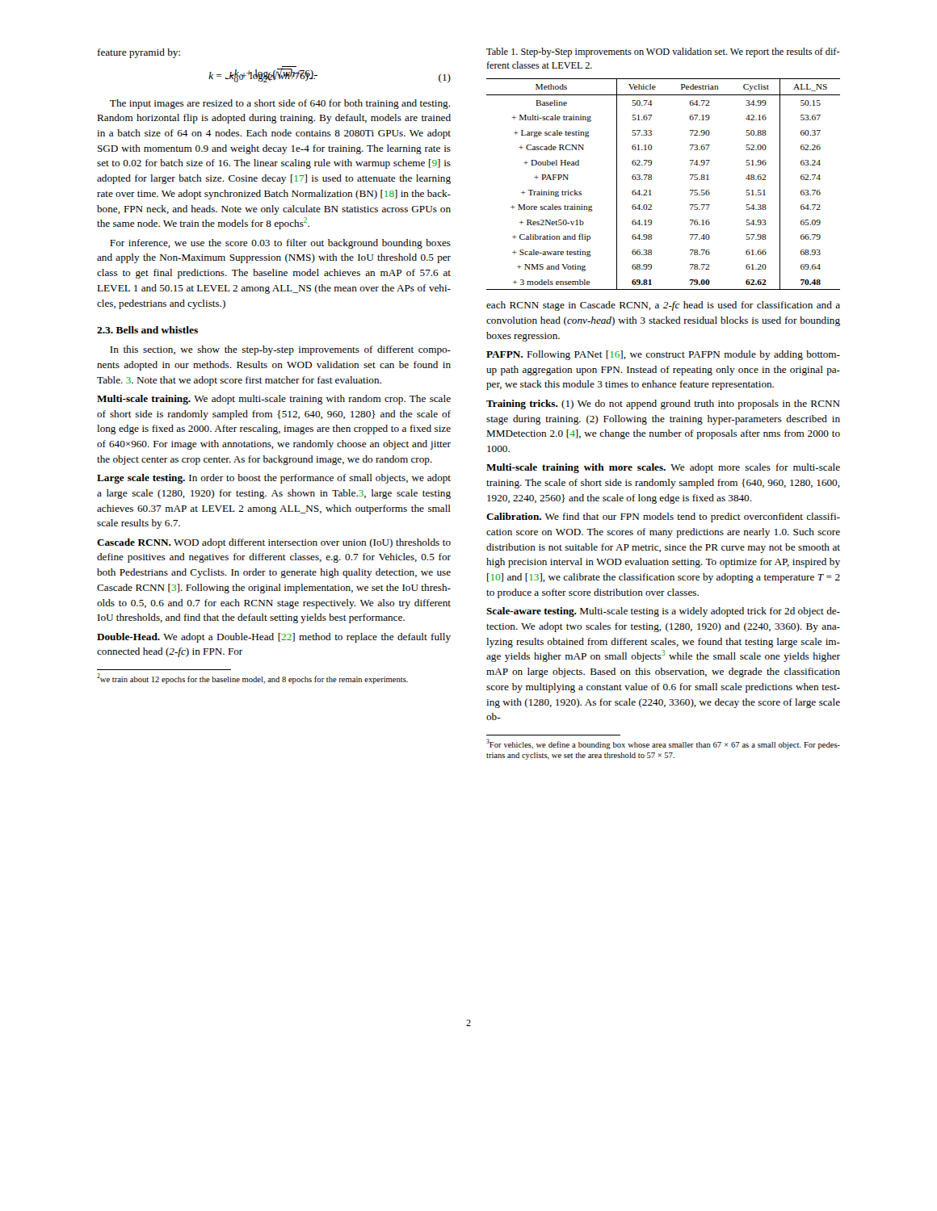feature pyramid by:
k0 + log2(wh/76)
k = k0 + log2(wh/76) .
(1)
The input images are resized to a short side of 640 for both training and testing. Random horizontal flip is adopted during training. By default, models are trained in a batch size of 64 on 4 nodes. Each node contains 8 2080Ti GPUs. We adopt SGD with momentum 0.9 and weight decay 1e-4 for training. The learning rate is set to 0.02 for batch size of 16. The linear scaling rule with warmup scheme [9] is adopted for larger batch size. Cosine decay [17] is used to attenuate the learning rate over time. We adopt synchronized Batch Normalization (BN) [18] in the backbone, FPN neck, and heads. Note we only calculate BN statistics across GPUs on the same node. We train the models for 8 epochs2.
For inference, we use the score 0.03 to filter out background bounding boxes and apply the Non-Maximum Suppression (NMS) with the IoU threshold 0.5 per class to get final predictions. The baseline model achieves an mAP of 57.6 at LEVEL 1 and 50.15 at LEVEL 2 among ALL_NS (the mean over the APs of vehicles, pedestrians and cyclists.)
2.3. Bells and whistles
In this section, we show the step-by-step improvements of different components adopted in our methods. Results on WOD validation set can be found in Table. 3. Note that we adopt score first matcher for fast evaluation.
Multi-scale training. We adopt multi-scale training with random crop. The scale of short side is randomly sampled from {512, 640, 960, 1280} and the scale of long edge is fixed as 2000. After rescaling, images are then cropped to a fixed size of 640×960. For image with annotations, we randomly choose an object and jitter the object center as crop center. As for background image, we do random crop.
Large scale testing. In order to boost the performance of small objects, we adopt a large scale (1280, 1920) for testing. As shown in Table.3, large scale testing achieves 60.37 mAP at LEVEL 2 among ALL_NS, which outperforms the small scale results by 6.7.
Cascade RCNN. WOD adopt different intersection over union (IoU) thresholds to define positives and negatives for different classes, e.g. 0.7 for Vehicles, 0.5 for both Pedestrians and Cyclists. In order to generate high quality detection, we use Cascade RCNN [3]. Following the original implementation, we set the IoU thresholds to 0.5, 0.6 and 0.7 for each RCNN stage respectively. We also try different IoU thresholds, and find that the default setting yields best performance.
Double-Head. We adopt a Double-Head [22] method to replace the default fully connected head (2-fc) in FPN. For
2we train about 12 epochs for the baseline model, and 8 epochs for the remain experiments.
Table 1. Step-by-Step improvements on WOD validation set. We report the results of different classes at LEVEL 2.
| Methods | Vehicle | Pedestrian | Cyclist | ALL_NS |
| --- | --- | --- | --- | --- |
| Baseline | 50.74 | 64.72 | 34.99 | 50.15 |
| + Multi-scale training | 51.67 | 67.19 | 42.16 | 53.67 |
| + Large scale testing | 57.33 | 72.90 | 50.88 | 60.37 |
| + Cascade RCNN | 61.10 | 73.67 | 52.00 | 62.26 |
| + Doubel Head | 62.79 | 74.97 | 51.96 | 63.24 |
| + PAFPN | 63.78 | 75.81 | 48.62 | 62.74 |
| + Training tricks | 64.21 | 75.56 | 51.51 | 63.76 |
| + More scales training | 64.02 | 75.77 | 54.38 | 64.72 |
| + Res2Net50-v1b | 64.19 | 76.16 | 54.93 | 65.09 |
| + Calibration and flip | 64.98 | 77.40 | 57.98 | 66.79 |
| + Scale-aware testing | 66.38 | 78.76 | 61.66 | 68.93 |
| + NMS and Voting | 68.99 | 78.72 | 61.20 | 69.64 |
| + 3 models ensemble | 69.81 | 79.00 | 62.62 | 70.48 |
each RCNN stage in Cascade RCNN, a 2-fc head is used for classification and a convolution head (conv-head) with 3 stacked residual blocks is used for bounding boxes regression.
PAFPN. Following PANet [16], we construct PAFPN module by adding bottom-up path aggregation upon FPN. Instead of repeating only once in the original paper, we stack this module 3 times to enhance feature representation.
Training tricks. (1) We do not append ground truth into proposals in the RCNN stage during training. (2) Following the training hyper-parameters described in MMDetection 2.0 [4], we change the number of proposals after nms from 2000 to 1000.
Multi-scale training with more scales. We adopt more scales for multi-scale training. The scale of short side is randomly sampled from {640, 960, 1280, 1600, 1920, 2240, 2560} and the scale of long edge is fixed as 3840.
Calibration. We find that our FPN models tend to predict overconfident classification score on WOD. The scores of many predictions are nearly 1.0. Such score distribution is not suitable for AP metric, since the PR curve may not be smooth at high precision interval in WOD evaluation setting. To optimize for AP, inspired by [10] and [13], we calibrate the classification score by adopting a temperature T = 2 to produce a softer score distribution over classes.
Scale-aware testing. Multi-scale testing is a widely adopted trick for 2d object detection. We adopt two scales for testing, (1280, 1920) and (2240, 3360). By analyzing results obtained from different scales, we found that testing large scale image yields higher mAP on small objects3 while the small scale one yields higher mAP on large objects. Based on this observation, we degrade the classification score by multiplying a constant value of 0.6 for small scale predictions when testing with (1280, 1920). As for scale (2240, 3360), we decay the score of large scale ob-
3For vehicles, we define a bounding box whose area smaller than 67 × 67 as a small object. For pedestrians and cyclists, we set the area threshold to 57 × 57.
2